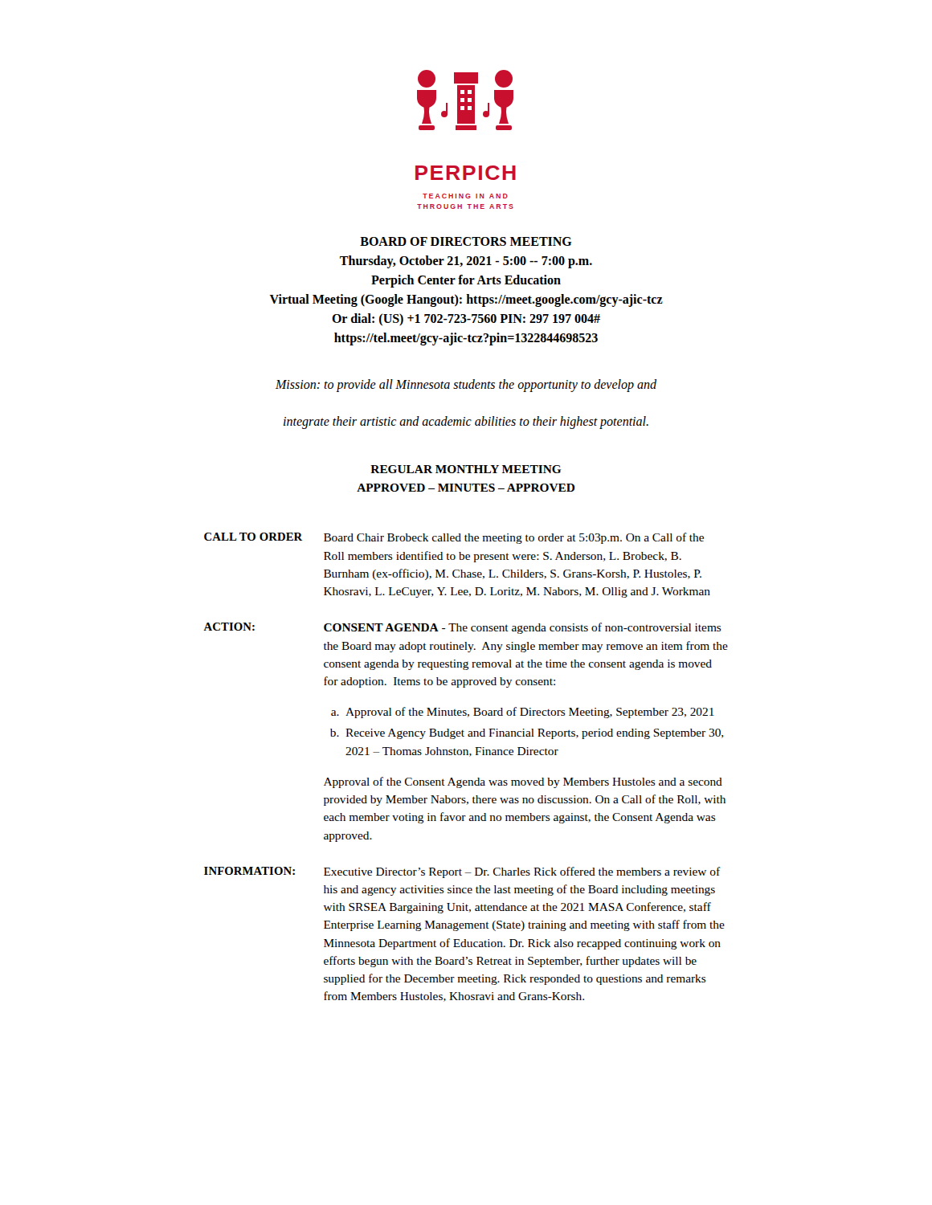PERPICH
TEACHING IN AND
THROUGH THE ARTS
BOARD OF DIRECTORS MEETING
Thursday, October 21, 2021 - 5:00 -- 7:00 p.m.
Perpich Center for Arts Education
Virtual Meeting (Google Hangout): https://meet.google.com/gcy-ajic-tcz
Or dial: (US) +1 702-723-7560 PIN: 297 197 004#
https://tel.meet/gcy-ajic-tcz?pin=1322844698523
Mission: to provide all Minnesota students the opportunity to develop and
integrate their artistic and academic abilities to their highest potential.
REGULAR MONTHLY MEETING
APPROVED – MINUTES – APPROVED
| CALL TO ORDER | Board Chair Brobeck called the meeting to order at 5:03p.m. On a Call of the Roll members identified to be present were: S. Anderson, L. Brobeck, B. Burnham (ex-officio), M. Chase, L. Childers, S. Grans-Korsh, P. Hustoles, P. Khosravi, L. LeCuyer, Y. Lee, D. Loritz, M. Nabors, M. Ollig and J. Workman |
| ACTION: | CONSENT AGENDA - The consent agenda consists of non-controversial items the Board may adopt routinely. Any single member may remove an item from the consent agenda by requesting removal at the time the consent agenda is moved for adoption. Items to be approved by consent: Approval of the Minutes, Board of Directors Meeting, September 23, 2021 Receive Agency Budget and Financial Reports, period ending September 30, 2021 – Thomas Johnston, Finance Director Approval of the Consent Agenda was moved by Members Hustoles and a second provided by Member Nabors, there was no discussion. On a Call of the Roll, with each member voting in favor and no members against, the Consent Agenda was approved. |
| INFORMATION: | Executive Director’s Report – Dr. Charles Rick offered the members a review of his and agency activities since the last meeting of the Board including meetings with SRSEA Bargaining Unit, attendance at the 2021 MASA Conference, staff Enterprise Learning Management (State) training and meeting with staff from the Minnesota Department of Education. Dr. Rick also recapped continuing work on efforts begun with the Board’s Retreat in September, further updates will be supplied for the December meeting. Rick responded to questions and remarks from Members Hustoles, Khosravi and Grans-Korsh. |